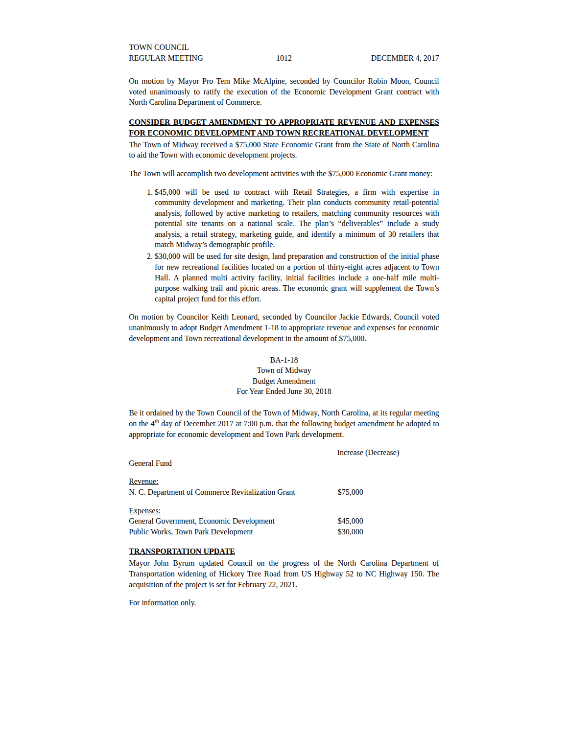| TOWN COUNCIL | | |
| REGULAR MEETING | 1012 | DECEMBER 4, 2017 |
On motion by Mayor Pro Tem Mike McAlpine, seconded by Councilor Robin Moon, Council voted unanimously to ratify the execution of the Economic Development Grant contract with North Carolina Department of Commerce.
Consider Budget Amendment to Appropriate Revenue and Expenses for Economic Development and Town Recreational Development
The Town of Midway received a $75,000 State Economic Grant from the State of North Carolina to aid the Town with economic development projects.
The Town will accomplish two development activities with the $75,000 Economic Grant money:
$45,000 will be used to contract with Retail Strategies, a firm with expertise in community development and marketing. Their plan conducts community retail-potential analysis, followed by active marketing to retailers, matching community resources with potential site tenants on a national scale. The plan’s “deliverables” include a study analysis, a retail strategy, marketing guide, and identify a minimum of 30 retailers that match Midway’s demographic profile.
$30,000 will be used for site design, land preparation and construction of the initial phase for new recreational facilities located on a portion of thirty-eight acres adjacent to Town Hall. A planned multi activity facility, initial facilities include a one-half mile multi-purpose walking trail and picnic areas. The economic grant will supplement the Town’s capital project fund for this effort.
On motion by Councilor Keith Leonard, seconded by Councilor Jackie Edwards, Council voted unanimously to adopt Budget Amendment 1-18 to appropriate revenue and expenses for economic development and Town recreational development in the amount of $75,000.
BA-1-18
Town of Midway
Budget Amendment
For Year Ended June 30, 2018
Be it ordained by the Town Council of the Town of Midway, North Carolina, at its regular meeting on the 4th day of December 2017 at 7:00 p.m. that the following budget amendment be adopted to appropriate for economic development and Town Park development.
Increase (Decrease)
General Fund
Revenue:
| N. C. Department of Commerce Revitalization Grant | $75,000 |
Expenses:
| General Government, Economic Development | $45,000 |
| Public Works, Town Park Development | $30,000 |
Transportation Update
Mayor John Byrum updated Council on the progress of the North Carolina Department of Transportation widening of Hickory Tree Road from US Highway 52 to NC Highway 150. The acquisition of the project is set for February 22, 2021.
For information only.